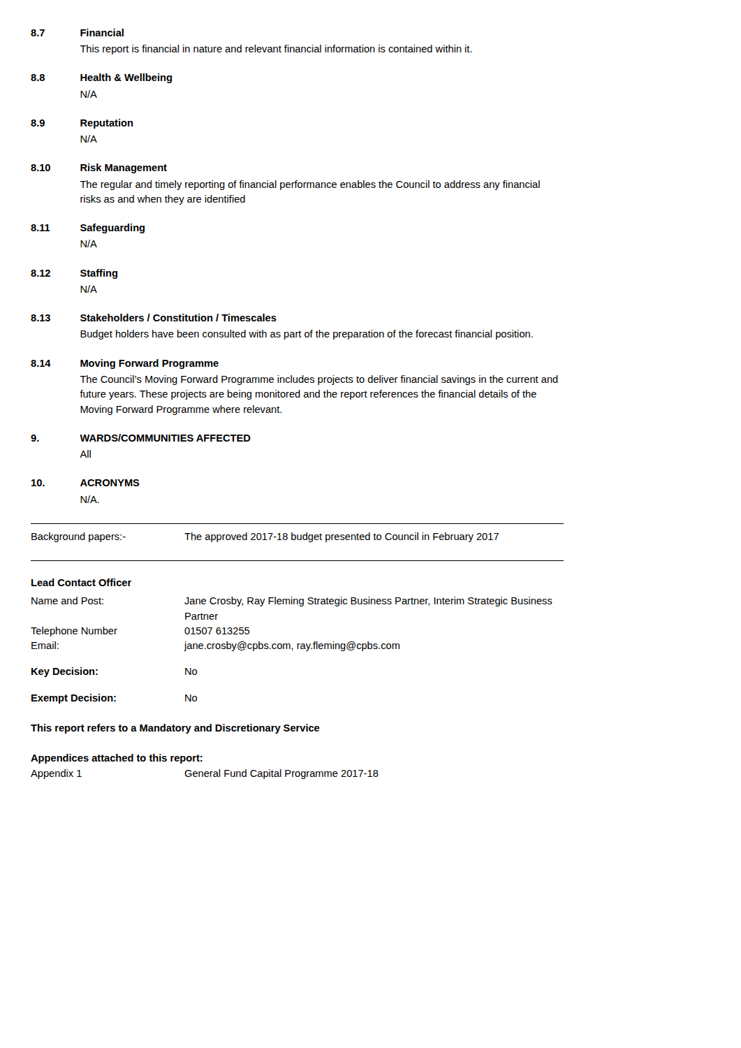8.7
Financial
This report is financial in nature and relevant financial information is contained within it.
8.8
Health & Wellbeing
N/A
8.9
Reputation
N/A
8.10
Risk Management
The regular and timely reporting of financial performance enables the Council to address any financial risks as and when they are identified
8.11
Safeguarding
N/A
8.12
Staffing
N/A
8.13
Stakeholders / Constitution / Timescales
Budget holders have been consulted with as part of the preparation of the forecast financial position.
8.14
Moving Forward Programme
The Council’s Moving Forward Programme includes projects to deliver financial savings in the current and future years. These projects are being monitored and the report references the financial details of the Moving Forward Programme where relevant.
9.
WARDS/COMMUNITIES AFFECTED
All
10.
ACRONYMS
N/A.
Background papers:-
The approved 2017-18 budget presented to Council in February 2017
Lead Contact Officer
Name and Post:
Jane Crosby, Ray Fleming Strategic Business Partner, Interim Strategic Business Partner
Telephone Number
01507 613255
Email:
jane.crosby@cpbs.com, ray.fleming@cpbs.com
Key Decision:
No
Exempt Decision:
No
This report refers to a Mandatory and Discretionary Service
Appendices attached to this report:
Appendix 1
General Fund Capital Programme 2017-18